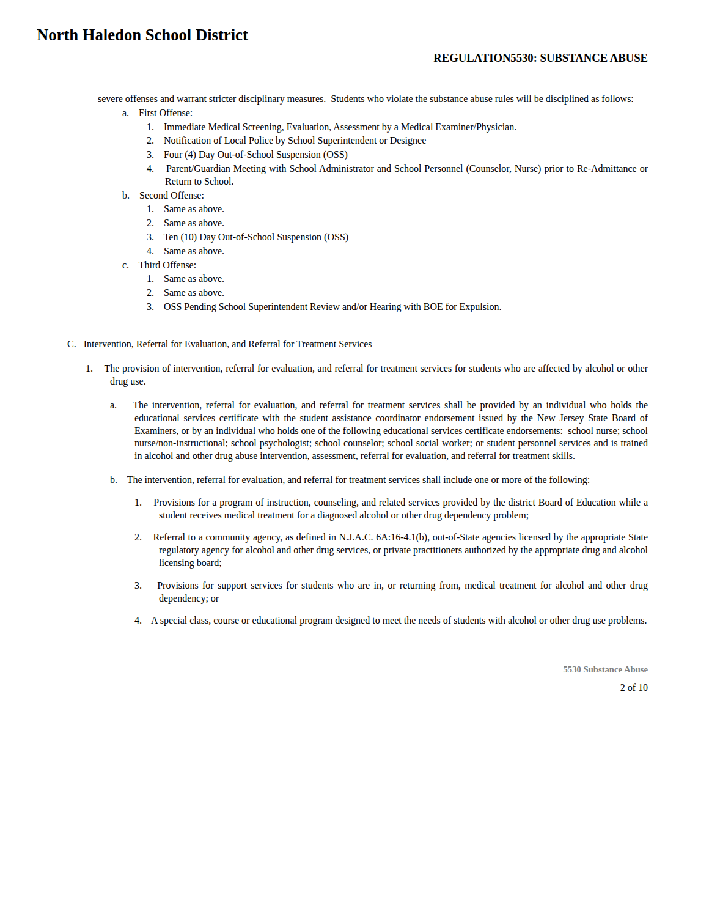North Haledon School District
REGULATION5530: SUBSTANCE ABUSE
severe offenses and warrant stricter disciplinary measures. Students who violate the substance abuse rules will be disciplined as follows:
a. First Offense:
1. Immediate Medical Screening, Evaluation, Assessment by a Medical Examiner/Physician.
2. Notification of Local Police by School Superintendent or Designee
3. Four (4) Day Out-of-School Suspension (OSS)
4. Parent/Guardian Meeting with School Administrator and School Personnel (Counselor, Nurse) prior to Re-Admittance or Return to School.
b. Second Offense:
1. Same as above.
2. Same as above.
3. Ten (10) Day Out-of-School Suspension (OSS)
4. Same as above.
c. Third Offense:
1. Same as above.
2. Same as above.
3. OSS Pending School Superintendent Review and/or Hearing with BOE for Expulsion.
C. Intervention, Referral for Evaluation, and Referral for Treatment Services
1. The provision of intervention, referral for evaluation, and referral for treatment services for students who are affected by alcohol or other drug use.
a. The intervention, referral for evaluation, and referral for treatment services shall be provided by an individual who holds the educational services certificate with the student assistance coordinator endorsement issued by the New Jersey State Board of Examiners, or by an individual who holds one of the following educational services certificate endorsements: school nurse; school nurse/non-instructional; school psychologist; school counselor; school social worker; or student personnel services and is trained in alcohol and other drug abuse intervention, assessment, referral for evaluation, and referral for treatment skills.
b. The intervention, referral for evaluation, and referral for treatment services shall include one or more of the following:
1. Provisions for a program of instruction, counseling, and related services provided by the district Board of Education while a student receives medical treatment for a diagnosed alcohol or other drug dependency problem;
2. Referral to a community agency, as defined in N.J.A.C. 6A:16-4.1(b), out-of-State agencies licensed by the appropriate State regulatory agency for alcohol and other drug services, or private practitioners authorized by the appropriate drug and alcohol licensing board;
3. Provisions for support services for students who are in, or returning from, medical treatment for alcohol and other drug dependency; or
4. A special class, course or educational program designed to meet the needs of students with alcohol or other drug use problems.
5530 Substance Abuse
2 of 10